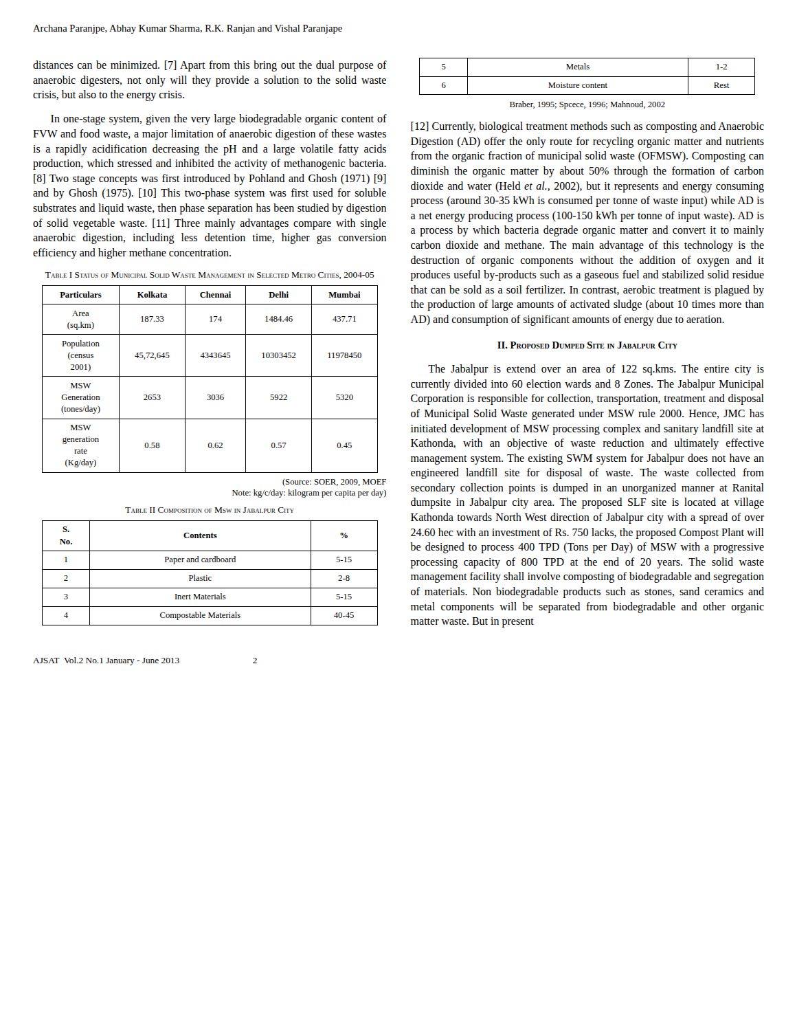Archana Paranjpe, Abhay Kumar Sharma, R.K. Ranjan and Vishal Paranjape
distances can be minimized. [7] Apart from this bring out the dual purpose of anaerobic digesters, not only will they provide a solution to the solid waste crisis, but also to the energy crisis.
In one-stage system, given the very large biodegradable organic content of FVW and food waste, a major limitation of anaerobic digestion of these wastes is a rapidly acidification decreasing the pH and a large volatile fatty acids production, which stressed and inhibited the activity of methanogenic bacteria. [8] Two stage concepts was first introduced by Pohland and Ghosh (1971) [9] and by Ghosh (1975). [10] This two-phase system was first used for soluble substrates and liquid waste, then phase separation has been studied by digestion of solid vegetable waste. [11] Three mainly advantages compare with single anaerobic digestion, including less detention time, higher gas conversion efficiency and higher methane concentration.
Table I Status of Municipal Solid Waste Management in Selected Metro Cities, 2004-05
| Particulars | Kolkata | Chennai | Delhi | Mumbai |
| --- | --- | --- | --- | --- |
| Area (sq.km) | 187.33 | 174 | 1484.46 | 437.71 |
| Population (census 2001) | 45,72,645 | 4343645 | 10303452 | 11978450 |
| MSW Generation (tones/day) | 2653 | 3036 | 5922 | 5320 |
| MSW generation rate (Kg/day) | 0.58 | 0.62 | 0.57 | 0.45 |
(Source: SOER, 2009, MOEF
Note: kg/c/day: kilogram per capita per day)
Table II Composition of Msw in Jabalpur City
| S. No. | Contents | % |
| --- | --- | --- |
| 1 | Paper and cardboard | 5-15 |
| 2 | Plastic | 2-8 |
| 3 | Inert Materials | 5-15 |
| 4 | Compostable Materials | 40-45 |
| 5 | Metals | 1-2 |
| 6 | Moisture content | Rest |
Braber, 1995; Spcece, 1996; Mahnoud, 2002
[12] Currently, biological treatment methods such as composting and Anaerobic Digestion (AD) offer the only route for recycling organic matter and nutrients from the organic fraction of municipal solid waste (OFMSW). Composting can diminish the organic matter by about 50% through the formation of carbon dioxide and water (Held et al., 2002), but it represents and energy consuming process (around 30-35 kWh is consumed per tonne of waste input) while AD is a net energy producing process (100-150 kWh per tonne of input waste). AD is a process by which bacteria degrade organic matter and convert it to mainly carbon dioxide and methane. The main advantage of this technology is the destruction of organic components without the addition of oxygen and it produces useful by-products such as a gaseous fuel and stabilized solid residue that can be sold as a soil fertilizer. In contrast, aerobic treatment is plagued by the production of large amounts of activated sludge (about 10 times more than AD) and consumption of significant amounts of energy due to aeration.
II. Proposed Dumped Site in Jabalpur City
The Jabalpur is extend over an area of 122 sq.kms. The entire city is currently divided into 60 election wards and 8 Zones. The Jabalpur Municipal Corporation is responsible for collection, transportation, treatment and disposal of Municipal Solid Waste generated under MSW rule 2000. Hence, JMC has initiated development of MSW processing complex and sanitary landfill site at Kathonda, with an objective of waste reduction and ultimately effective management system. The existing SWM system for Jabalpur does not have an engineered landfill site for disposal of waste. The waste collected from secondary collection points is dumped in an unorganized manner at Ranital dumpsite in Jabalpur city area. The proposed SLF site is located at village Kathonda towards North West direction of Jabalpur city with a spread of over 24.60 hec with an investment of Rs. 750 lacks, the proposed Compost Plant will be designed to process 400 TPD (Tons per Day) of MSW with a progressive processing capacity of 800 TPD at the end of 20 years. The solid waste management facility shall involve composting of biodegradable and segregation of materials. Non biodegradable products such as stones, sand ceramics and metal components will be separated from biodegradable and other organic matter waste. But in present
AJSAT Vol.2 No.1 January - June 2013 2